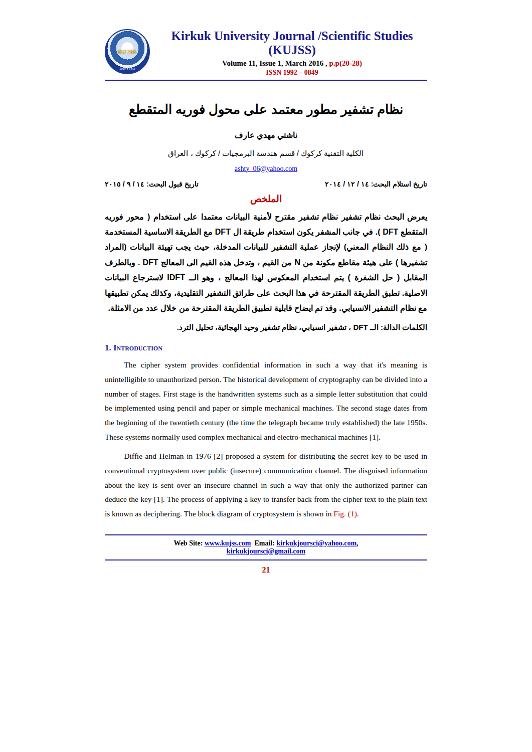Kirkuk University Journal /Scientific Studies (KUJSS)
Volume 11, Issue 1, March 2016 , p.p(20-28)
ISSN 1992 – 0849
نظام تشفير مطور معتمد على محول فوريه المتقطع
ناشتي مهدي عارف
الكلية التقنية كركوك / قسم هندسة البرمجيات / كركوك ، العراق
ashty_06@yahoo.com
تاريخ استلام البحث: ١٤ / ١٢ / ٢٠١٤ تاريخ قبول البحث: ١٤ / ٩ / ٢٠١٥
الملخص
يعرض البحث نظام تشفير نظام تشفير مقترح لأمنية البيانات معتمدا على استخدام ( محور فوريه المتقطع DFT ). في جانب المشفر يكون استخدام طريقة ال DFT مع الطريقة الاساسية المستخدمة ( مع ذلك النظام المعني) لإنجاز عملية التشفير للبيانات المدخلة، حيث يجب تهيئة البيانات (المراد تشفيرها ) على هيئة مقاطع مكونة من N من القيم ، وتدخل هذه القيم الى المعالج DFT . وبالطرف المقابل ( حل الشفرة ) يتم استخدام المعكوس لهذا المعالج ، وهو الــ IDFT لاسترجاع البيانات الاصلية. تطبق الطريقة المقترحة في هذا البحث على طرائق التشفير التقليدية، وكذلك يمكن تطبيقها مع نظام التشفير الانسيابي. وقد تم ايضاح قابلية تطبيق الطريقة المقترحة من خلال عدد من الامثلة.
الكلمات الدالة: الــ DFT ، تشفير انسيابي، نظام تشفير وحيد الهجائية، تحليل الترد.
1. Introduction
The cipher system provides confidential information in such a way that it's meaning is unintelligible to unauthorized person. The historical development of cryptography can be divided into a number of stages. First stage is the handwritten systems such as a simple letter substitution that could be implemented using pencil and paper or simple mechanical machines. The second stage dates from the beginning of the twentieth century (the time the telegraph became truly established) the late 1950s. These systems normally used complex mechanical and electro-mechanical machines [1].
Diffie and Helman in 1976 [2] proposed a system for distributing the secret key to be used in conventional cryptosystem over public (insecure) communication channel. The disguised information about the key is sent over an insecure channel in such a way that only the authorized partner can deduce the key [1]. The process of applying a key to transfer back from the cipher text to the plain text is known as deciphering. The block diagram of cryptosystem is shown in Fig. (1).
Web Site: www.kujss.com Email: kirkukjoursci@yahoo.com,
kirkukjoursci@gmail.com
21